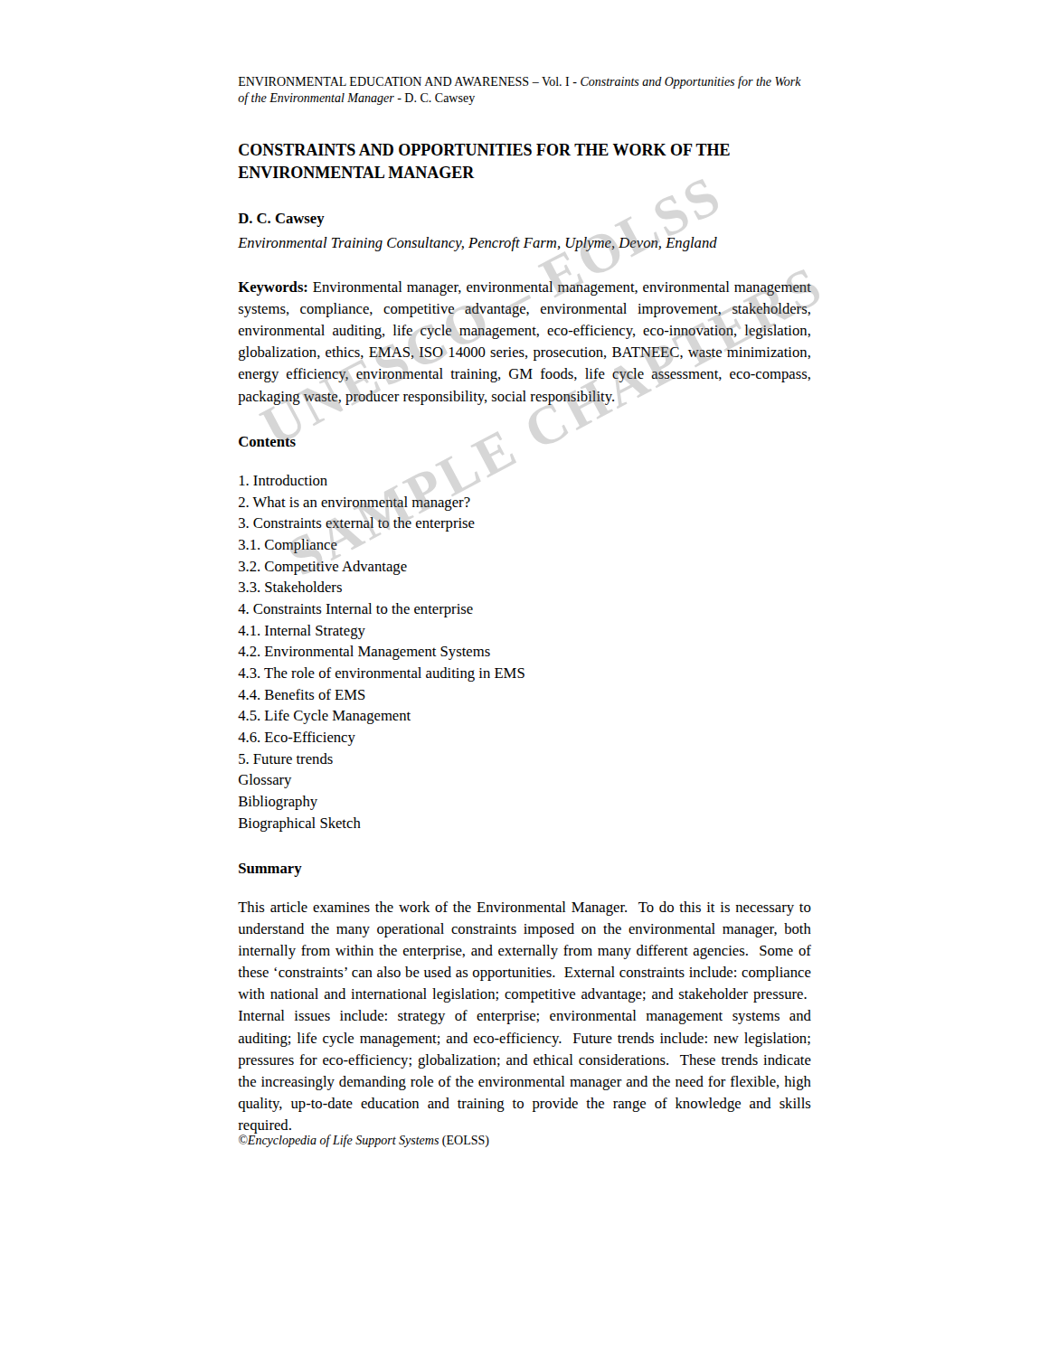ENVIRONMENTAL EDUCATION AND AWARENESS – Vol. I - Constraints and Opportunities for the Work of the Environmental Manager - D. C. Cawsey
Constraints and Opportunities for the Work of the Environmental Manager
D. C. Cawsey
Environmental Training Consultancy, Pencroft Farm, Uplyme, Devon, England
Keywords: Environmental manager, environmental management, environmental management systems, compliance, competitive advantage, environmental improvement, stakeholders, environmental auditing, life cycle management, eco-efficiency, eco-innovation, legislation, globalization, ethics, EMAS, ISO 14000 series, prosecution, BATNEEC, waste minimization, energy efficiency, environmental training, GM foods, life cycle assessment, eco-compass, packaging waste, producer responsibility, social responsibility.
Contents
1. Introduction
2. What is an environmental manager?
3. Constraints external to the enterprise
3.1. Compliance
3.2. Competitive Advantage
3.3. Stakeholders
4. Constraints Internal to the enterprise
4.1. Internal Strategy
4.2. Environmental Management Systems
4.3. The role of environmental auditing in EMS
4.4. Benefits of EMS
4.5. Life Cycle Management
4.6. Eco-Efficiency
5. Future trends
Glossary
Bibliography
Biographical Sketch
Summary
This article examines the work of the Environmental Manager. To do this it is necessary to understand the many operational constraints imposed on the environmental manager, both internally from within the enterprise, and externally from many different agencies. Some of these ‘constraints’ can also be used as opportunities. External constraints include: compliance with national and international legislation; competitive advantage; and stakeholder pressure. Internal issues include: strategy of enterprise; environmental management systems and auditing; life cycle management; and eco-efficiency. Future trends include: new legislation; pressures for eco-efficiency; globalization; and ethical considerations. These trends indicate the increasingly demanding role of the environmental manager and the need for flexible, high quality, up-to-date education and training to provide the range of knowledge and skills required.
UNESCO – EOLSS
SAMPLE CHAPTERS
©Encyclopedia of Life Support Systems (EOLSS)